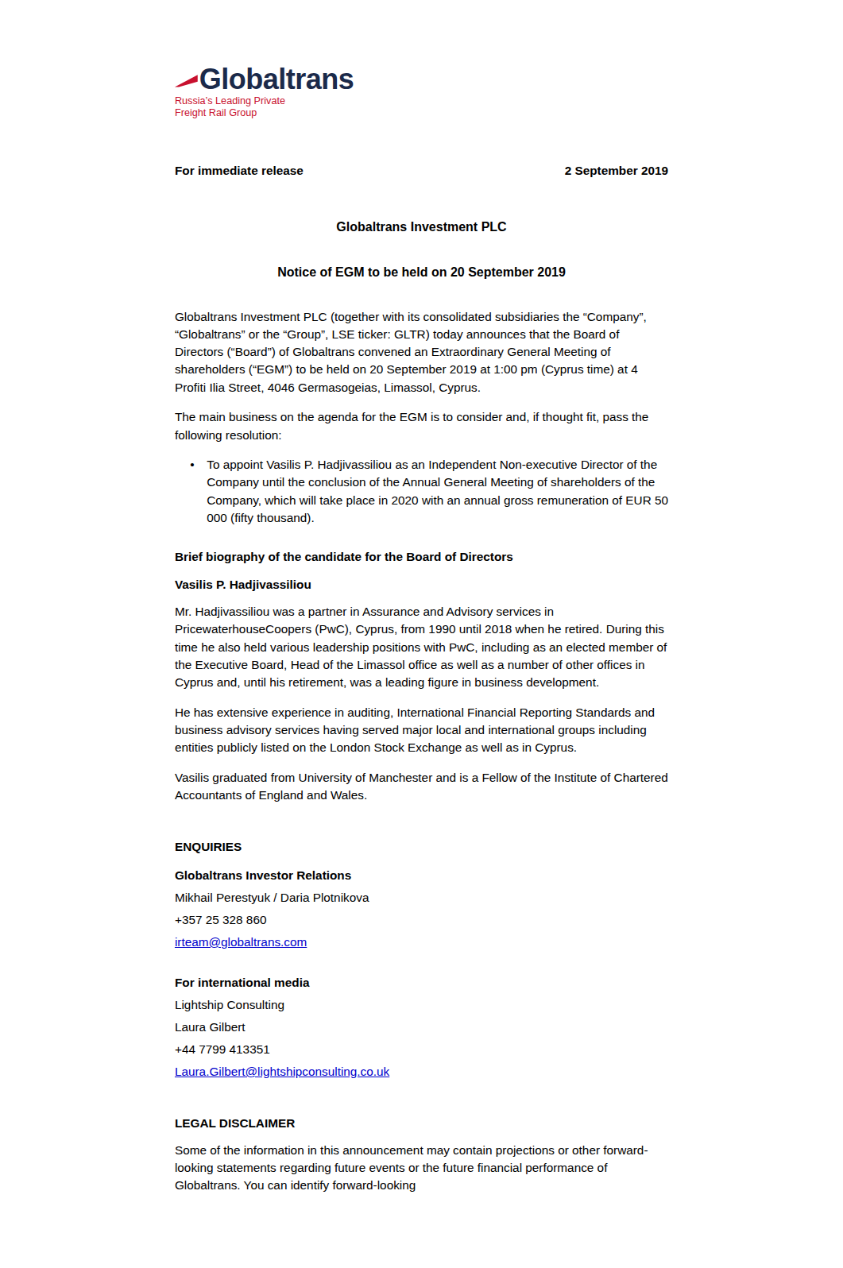Globaltrans
Russia’s Leading Private
Freight Rail Group
For immediate release 2 September 2019
Globaltrans Investment PLC
Notice of EGM to be held on 20 September 2019
Globaltrans Investment PLC (together with its consolidated subsidiaries the “Company”, “Globaltrans” or the “Group”, LSE ticker: GLTR) today announces that the Board of Directors (“Board”) of Globaltrans convened an Extraordinary General Meeting of shareholders (“EGM”) to be held on 20 September 2019 at 1:00 pm (Cyprus time) at 4 Profiti Ilia Street, 4046 Germasogeias, Limassol, Cyprus.
The main business on the agenda for the EGM is to consider and, if thought fit, pass the following resolution:
To appoint Vasilis P. Hadjivassiliou as an Independent Non-executive Director of the Company until the conclusion of the Annual General Meeting of shareholders of the Company, which will take place in 2020 with an annual gross remuneration of EUR 50 000 (fifty thousand).
Brief biography of the candidate for the Board of Directors
Vasilis P. Hadjivassiliou
Mr. Hadjivassiliou was a partner in Assurance and Advisory services in PricewaterhouseCoopers (PwC), Cyprus, from 1990 until 2018 when he retired. During this time he also held various leadership positions with PwC, including as an elected member of the Executive Board, Head of the Limassol office as well as a number of other offices in Cyprus and, until his retirement, was a leading figure in business development.
He has extensive experience in auditing, International Financial Reporting Standards and business advisory services having served major local and international groups including entities publicly listed on the London Stock Exchange as well as in Cyprus.
Vasilis graduated from University of Manchester and is a Fellow of the Institute of Chartered Accountants of England and Wales.
ENQUIRIES
Globaltrans Investor Relations
Mikhail Perestyuk / Daria Plotnikova
+357 25 328 860
irteam@globaltrans.com
For international media
Lightship Consulting
Laura Gilbert
+44 7799 413351
Laura.Gilbert@lightshipconsulting.co.uk
LEGAL DISCLAIMER
Some of the information in this announcement may contain projections or other forward-looking statements regarding future events or the future financial performance of Globaltrans. You can identify forward-looking